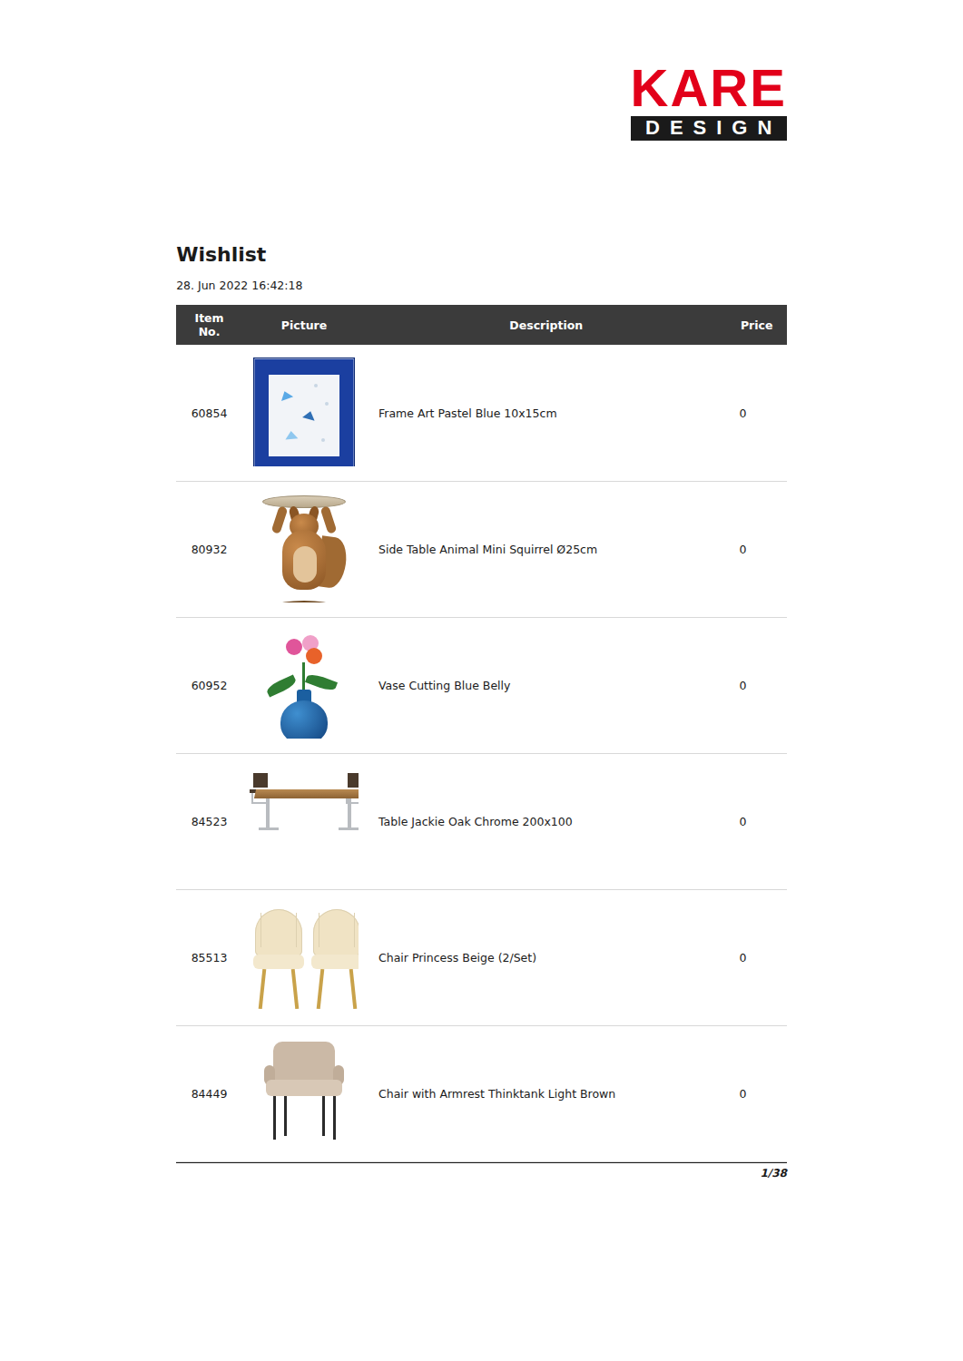KARE
DESIGN
Wishlist
28. Jun 2022 16:42:18
| Item No. | Picture | Description | Price |
| --- | --- | --- | --- |
| 60854 | | Frame Art Pastel Blue 10x15cm | 0 |
| 80932 | | Side Table Animal Mini Squirrel Ø25cm | 0 |
| 60952 | | Vase Cutting Blue Belly | 0 |
| 84523 | | Table Jackie Oak Chrome 200x100 | 0 |
| 85513 | | Chair Princess Beige (2/Set) | 0 |
| 84449 | | Chair with Armrest Thinktank Light Brown | 0 |
1/38